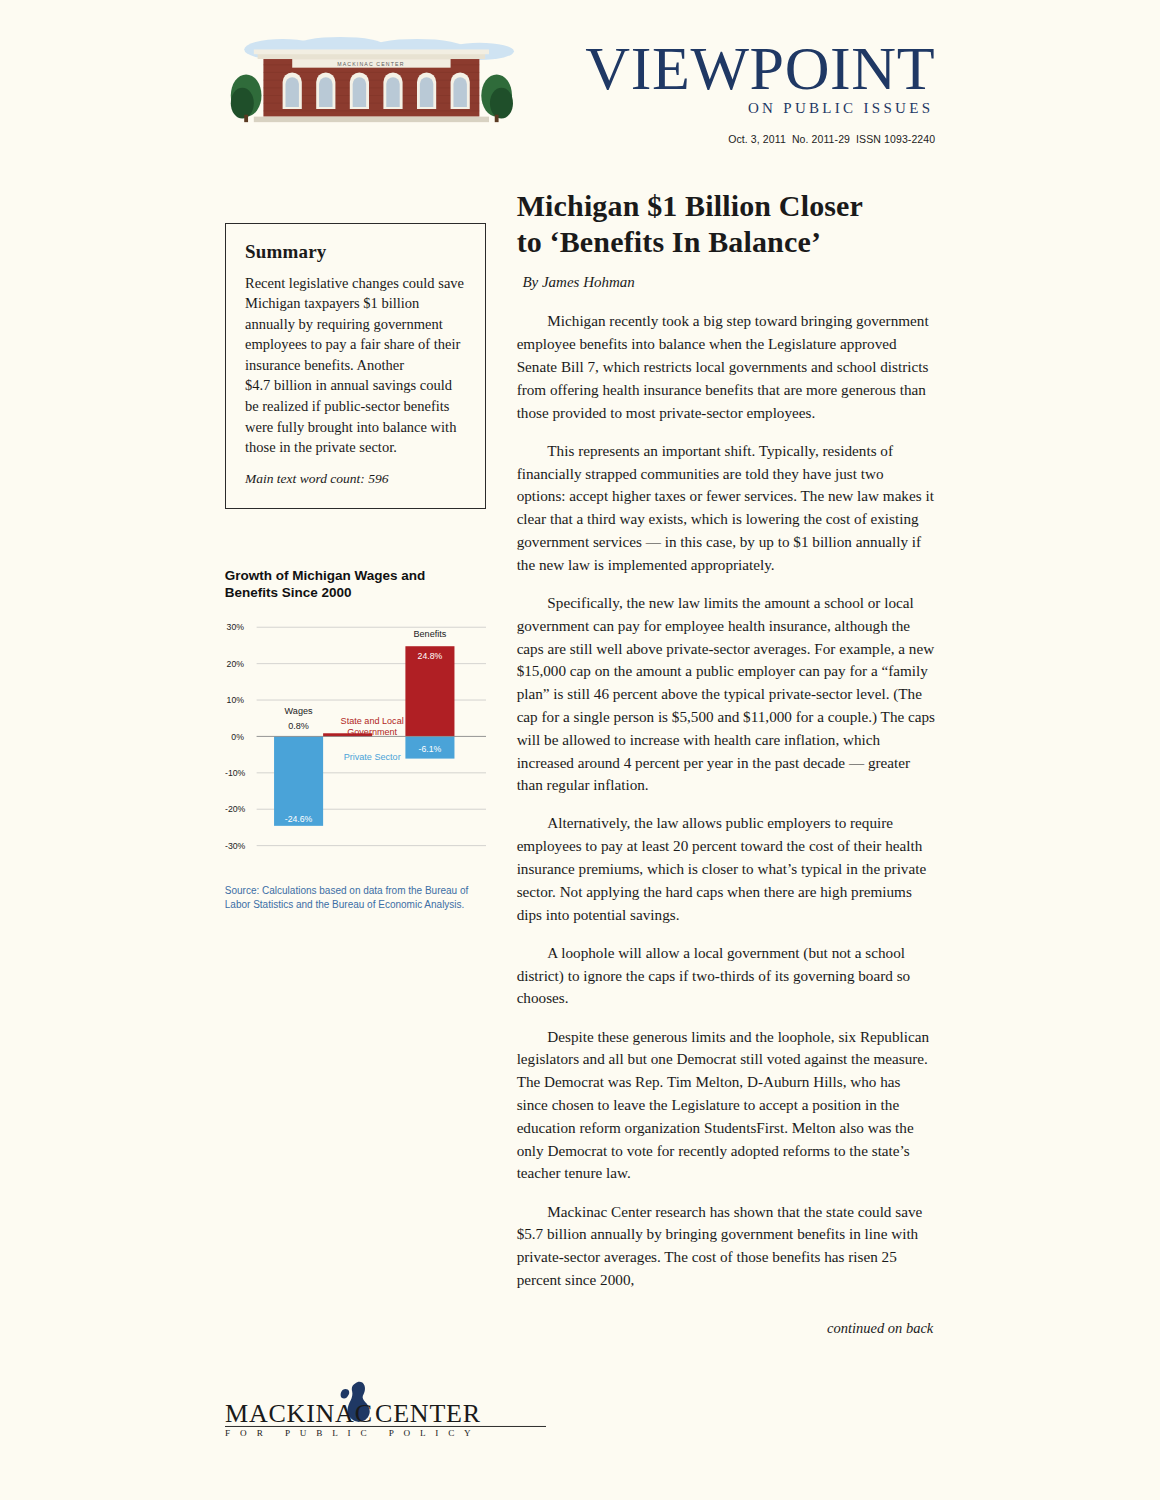MACKINAC CENTER
VIEWPOINT
ON PUBLIC ISSUES
Oct. 3, 2011 No. 2011-29 ISSN 1093-2240
Summary
Recent legislative changes could save Michigan taxpayers $1 billion annually by requiring government employees to pay a fair share of their insurance benefits. Another $4.7 billion in annual savings could be realized if public-sector benefits were fully brought into balance with those in the private sector.
Main text word count: 596
Growth of Michigan Wages and
Benefits Since 2000
30% 20% 10% 0% -10% -20% -30% -24.6% 24.8% -6.1% Wages 0.8% Benefits State and Local Government Private Sector
Source: Calculations based on data from the Bureau of Labor Statistics and the Bureau of Economic Analysis.
Michigan $1 Billion Closer
to ‘Benefits In Balance’
By James Hohman
Michigan recently took a big step toward bringing government employee benefits into balance when the Legislature approved Senate Bill 7, which restricts local governments and school districts from offering health insurance benefits that are more generous than those provided to most private-sector employees.
This represents an important shift. Typically, residents of financially strapped communities are told they have just two options: accept higher taxes or fewer services. The new law makes it clear that a third way exists, which is lowering the cost of existing government services — in this case, by up to $1 billion annually if the new law is implemented appropriately.
Specifically, the new law limits the amount a school or local government can pay for employee health insurance, although the caps are still well above private-sector averages. For example, a new $15,000 cap on the amount a public employer can pay for a “family plan” is still 46 percent above the typical private-sector level. (The cap for a single person is $5,500 and $11,000 for a couple.) The caps will be allowed to increase with health care inflation, which increased around 4 percent per year in the past decade — greater than regular inflation.
Alternatively, the law allows public employers to require employees to pay at least 20 percent toward the cost of their health insurance premiums, which is closer to what’s typical in the private sector. Not applying the hard caps when there are high premiums dips into potential savings.
A loophole will allow a local government (but not a school district) to ignore the caps if two-thirds of its governing board so chooses.
Despite these generous limits and the loophole, six Republican legislators and all but one Democrat still voted against the measure. The Democrat was Rep. Tim Melton, D-Auburn Hills, who has since chosen to leave the Legislature to accept a position in the education reform organization StudentsFirst. Melton also was the only Democrat to vote for recently adopted reforms to the state’s teacher tenure law.
Mackinac Center research has shown that the state could save $5.7 billion annually by bringing government benefits in line with private-sector averages. The cost of those benefits has risen 25 percent since 2000,
continued on back
MACKINAC CENTER F O R P U B L I C P O L I C Y